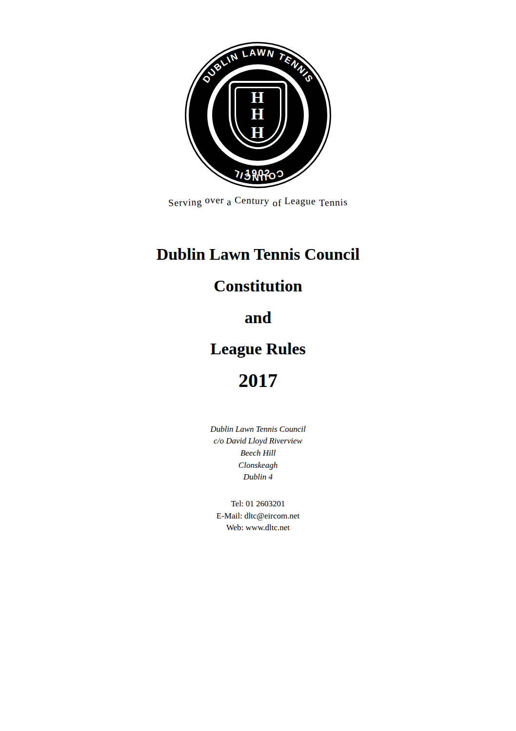DUBLIN LAWN TENNIS COUNCIL
H H H
1902
Serving over a Century of League Tennis
Dublin Lawn Tennis Council
Constitution
and
League Rules
2017
Dublin Lawn Tennis Council
c/o David Lloyd Riverview
Beech Hill
Clonskeagh
Dublin 4
Tel: 01 2603201
E-Mail: dltc@eircom.net
Web: www.dltc.net